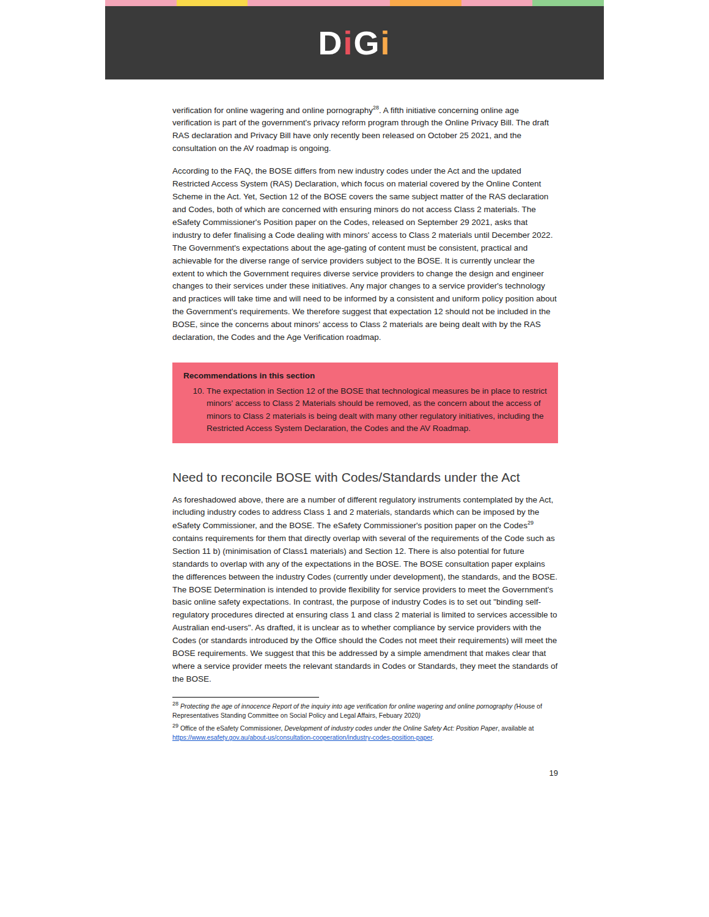Di Gi
verification for online wagering and online pornography28. A fifth initiative concerning online age verification is part of the government's privacy reform program through the Online Privacy Bill. The draft RAS declaration and Privacy Bill have only recently been released on October 25 2021, and the consultation on the AV roadmap is ongoing.
According to the FAQ, the BOSE differs from new industry codes under the Act and the updated Restricted Access System (RAS) Declaration, which focus on material covered by the Online Content Scheme in the Act. Yet, Section 12 of the BOSE covers the same subject matter of the RAS declaration and Codes, both of which are concerned with ensuring minors do not access Class 2 materials. The eSafety Commissioner's Position paper on the Codes, released on September 29 2021, asks that industry to defer finalising a Code dealing with minors' access to Class 2 materials until December 2022. The Government's expectations about the age-gating of content must be consistent, practical and achievable for the diverse range of service providers subject to the BOSE. It is currently unclear the extent to which the Government requires diverse service providers to change the design and engineer changes to their services under these initiatives. Any major changes to a service provider's technology and practices will take time and will need to be informed by a consistent and uniform policy position about the Government's requirements. We therefore suggest that expectation 12 should not be included in the BOSE, since the concerns about minors' access to Class 2 materials are being dealt with by the RAS declaration, the Codes and the Age Verification roadmap.
Recommendations in this section
The expectation in Section 12 of the BOSE that technological measures be in place to restrict minors' access to Class 2 Materials should be removed, as the concern about the access of minors to Class 2 materials is being dealt with many other regulatory initiatives, including the Restricted Access System Declaration, the Codes and the AV Roadmap.
Need to reconcile BOSE with Codes/Standards under the Act
As foreshadowed above, there are a number of different regulatory instruments contemplated by the Act, including industry codes to address Class 1 and 2 materials, standards which can be imposed by the eSafety Commissioner, and the BOSE. The eSafety Commissioner's position paper on the Codes29 contains requirements for them that directly overlap with several of the requirements of the Code such as Section 11 b) (minimisation of Class1 materials) and Section 12. There is also potential for future standards to overlap with any of the expectations in the BOSE. The BOSE consultation paper explains the differences between the industry Codes (currently under development), the standards, and the BOSE. The BOSE Determination is intended to provide flexibility for service providers to meet the Government's basic online safety expectations. In contrast, the purpose of industry Codes is to set out "binding self-regulatory procedures directed at ensuring class 1 and class 2 material is limited to services accessible to Australian end-users". As drafted, it is unclear as to whether compliance by service providers with the Codes (or standards introduced by the Office should the Codes not meet their requirements) will meet the BOSE requirements. We suggest that this be addressed by a simple amendment that makes clear that where a service provider meets the relevant standards in Codes or Standards, they meet the standards of the BOSE.
28 Protecting the age of innocence Report of the inquiry into age verification for online wagering and online pornography (House of Representatives Standing Committee on Social Policy and Legal Affairs, Febuary 2020)
29 Office of the eSafety Commissioner, Development of industry codes under the Online Safety Act: Position Paper, available at https://www.esafety.gov.au/about-us/consultation-cooperation/industry-codes-position-paper.
19